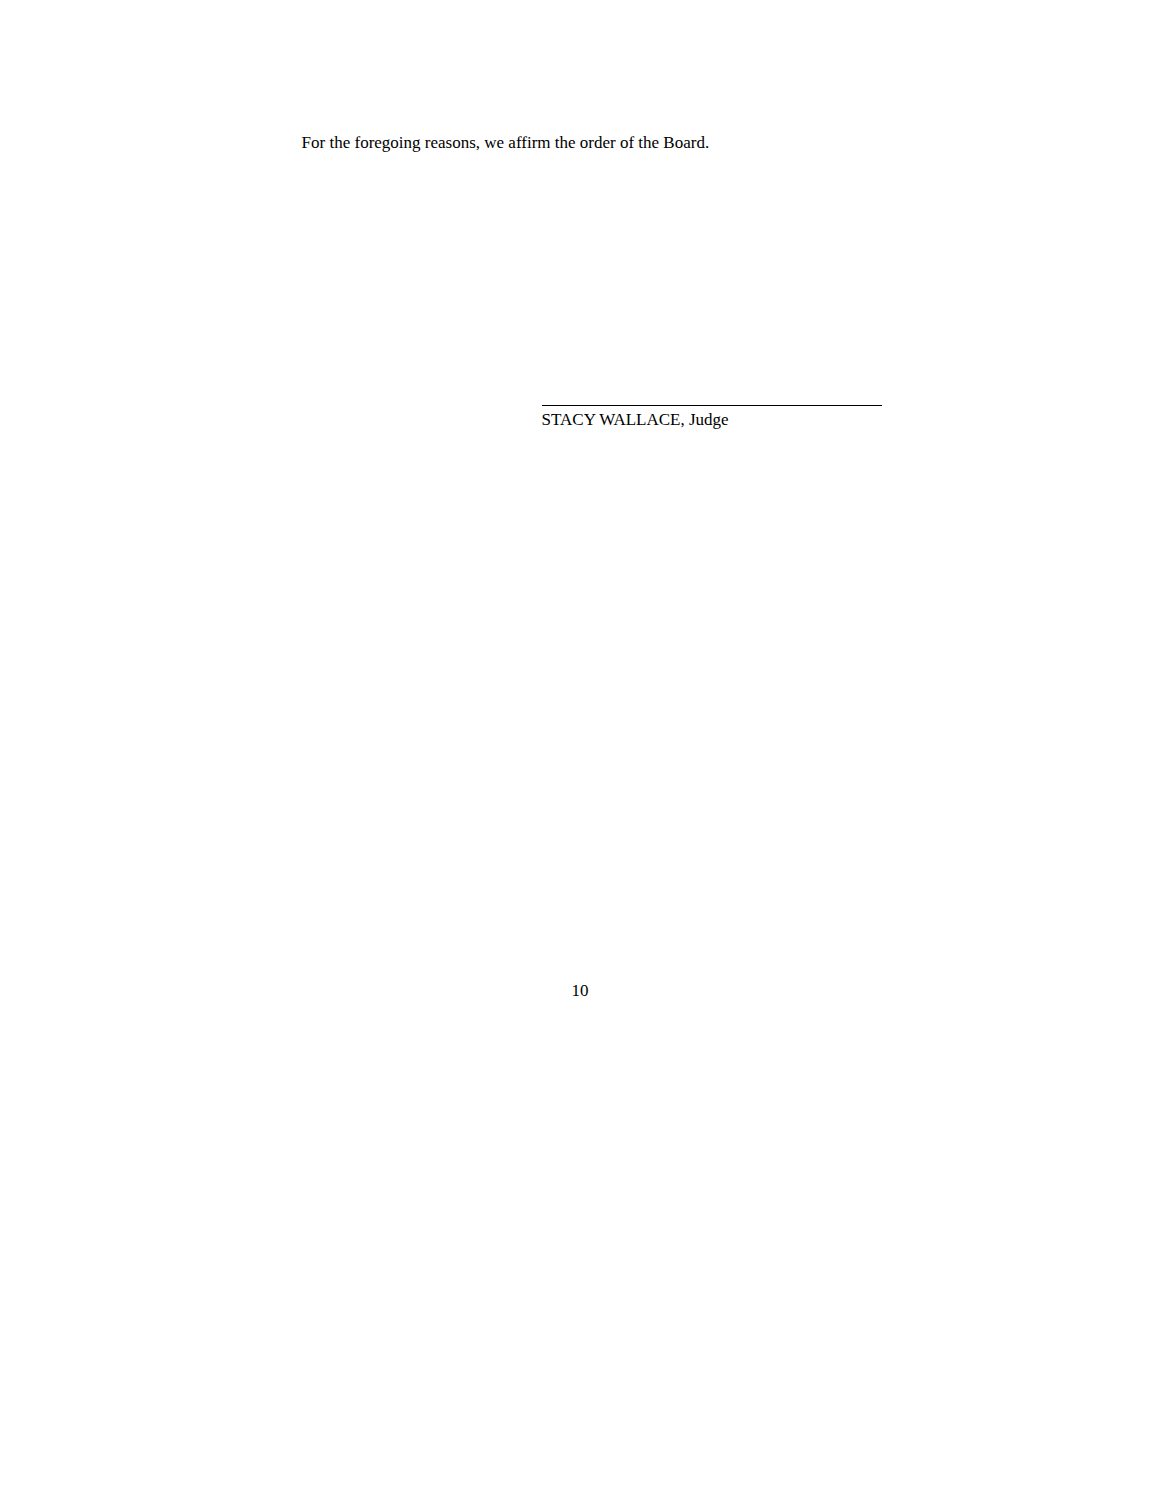For the foregoing reasons, we affirm the order of the Board.
STACY WALLACE, Judge
10